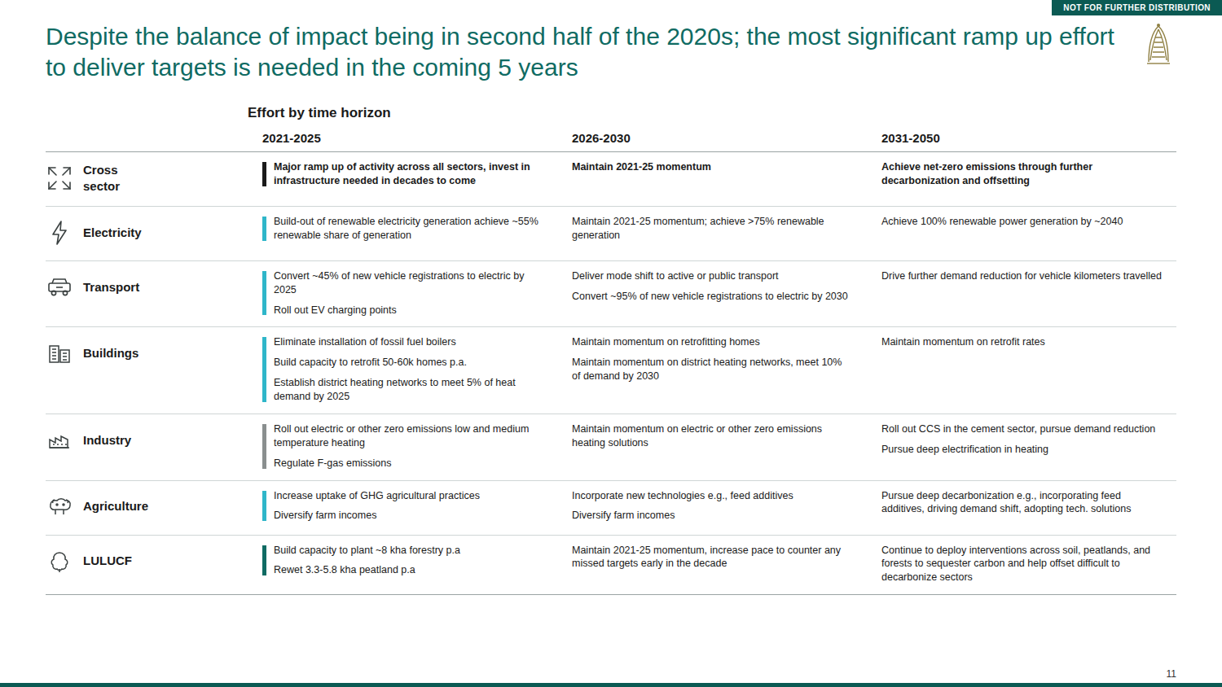NOT FOR FURTHER DISTRIBUTION
Despite the balance of impact being in second half of the 2020s; the most significant ramp up effort to deliver targets is needed in the coming 5 years
Effort by time horizon
| | 2021-2025 | 2026-2030 | 2031-2050 |
| --- | --- | --- | --- |
| Cross sector | Major ramp up of activity across all sectors, invest in infrastructure needed in decades to come | Maintain 2021-25 momentum | Achieve net-zero emissions through further decarbonization and offsetting |
| Electricity | Build-out of renewable electricity generation achieve ~55% renewable share of generation | Maintain 2021-25 momentum; achieve >75% renewable generation | Achieve 100% renewable power generation by ~2040 |
| Transport | Convert ~45% of new vehicle registrations to electric by 2025 Roll out EV charging points | Deliver mode shift to active or public transport Convert ~95% of new vehicle registrations to electric by 2030 | Drive further demand reduction for vehicle kilometers travelled |
| Buildings | Eliminate installation of fossil fuel boilers Build capacity to retrofit 50-60k homes p.a. Establish district heating networks to meet 5% of heat demand by 2025 | Maintain momentum on retrofitting homes Maintain momentum on district heating networks, meet 10% of demand by 2030 | Maintain momentum on retrofit rates |
| Industry | Roll out electric or other zero emissions low and medium temperature heating Regulate F-gas emissions | Maintain momentum on electric or other zero emissions heating solutions | Roll out CCS in the cement sector, pursue demand reduction Pursue deep electrification in heating |
| Agriculture | Increase uptake of GHG agricultural practices Diversify farm incomes | Incorporate new technologies e.g., feed additives Diversify farm incomes | Pursue deep decarbonization e.g., incorporating feed additives, driving demand shift, adopting tech. solutions |
| LULUCF | Build capacity to plant ~8 kha forestry p.a Rewet 3.3-5.8 kha peatland p.a | Maintain 2021-25 momentum, increase pace to counter any missed targets early in the decade | Continue to deploy interventions across soil, peatlands, and forests to sequester carbon and help offset difficult to decarbonize sectors |
11